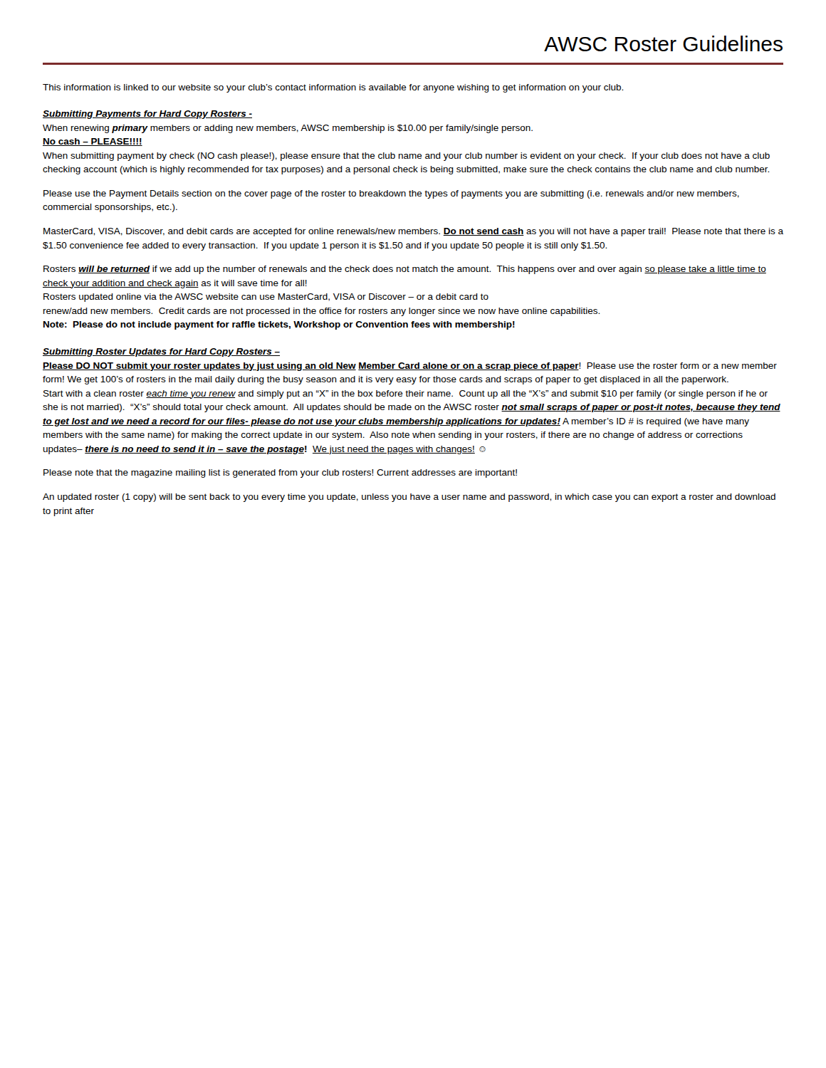AWSC Roster Guidelines
This information is linked to our website so your club’s contact information is available for anyone wishing to get information on your club.
Submitting Payments for Hard Copy Rosters -
When renewing primary members or adding new members, AWSC membership is $10.00 per family/single person.
No cash – PLEASE!!!!
When submitting payment by check (NO cash please!), please ensure that the club name and your club number is evident on your check. If your club does not have a club checking account (which is highly recommended for tax purposes) and a personal check is being submitted, make sure the check contains the club name and club number.
Please use the Payment Details section on the cover page of the roster to breakdown the types of payments you are submitting (i.e. renewals and/or new members, commercial sponsorships, etc.).
MasterCard, VISA, Discover, and debit cards are accepted for online renewals/new members. Do not send cash as you will not have a paper trail! Please note that there is a $1.50 convenience fee added to every transaction. If you update 1 person it is $1.50 and if you update 50 people it is still only $1.50.
Rosters will be returned if we add up the number of renewals and the check does not match the amount. This happens over and over again so please take a little time to check your addition and check again as it will save time for all!
Rosters updated online via the AWSC website can use MasterCard, VISA or Discover – or a debit card to
renew/add new members. Credit cards are not processed in the office for rosters any longer since we now have online capabilities.
Note: Please do not include payment for raffle tickets, Workshop or Convention fees with membership!
Submitting Roster Updates for Hard Copy Rosters –
Please DO NOT submit your roster updates by just using an old New Member Card alone or on a scrap piece of paper! Please use the roster form or a new member form! We get 100’s of rosters in the mail daily during the busy season and it is very easy for those cards and scraps of paper to get displaced in all the paperwork.
Start with a clean roster each time you renew and simply put an “X” in the box before their name. Count up all the “X’s” and submit $10 per family (or single person if he or she is not married). “X’s” should total your check amount. All updates should be made on the AWSC roster not small scraps of paper or post-it notes, because they tend to get lost and we need a record for our files- please do not use your clubs membership applications for updates! A member’s ID # is required (we have many members with the same name) for making the correct update in our system. Also note when sending in your rosters, if there are no change of address or corrections updates– there is no need to send it in – save the postage! We just need the pages with changes! ☺
Please note that the magazine mailing list is generated from your club rosters! Current addresses are important!
An updated roster (1 copy) will be sent back to you every time you update, unless you have a user name and password, in which case you can export a roster and download to print after